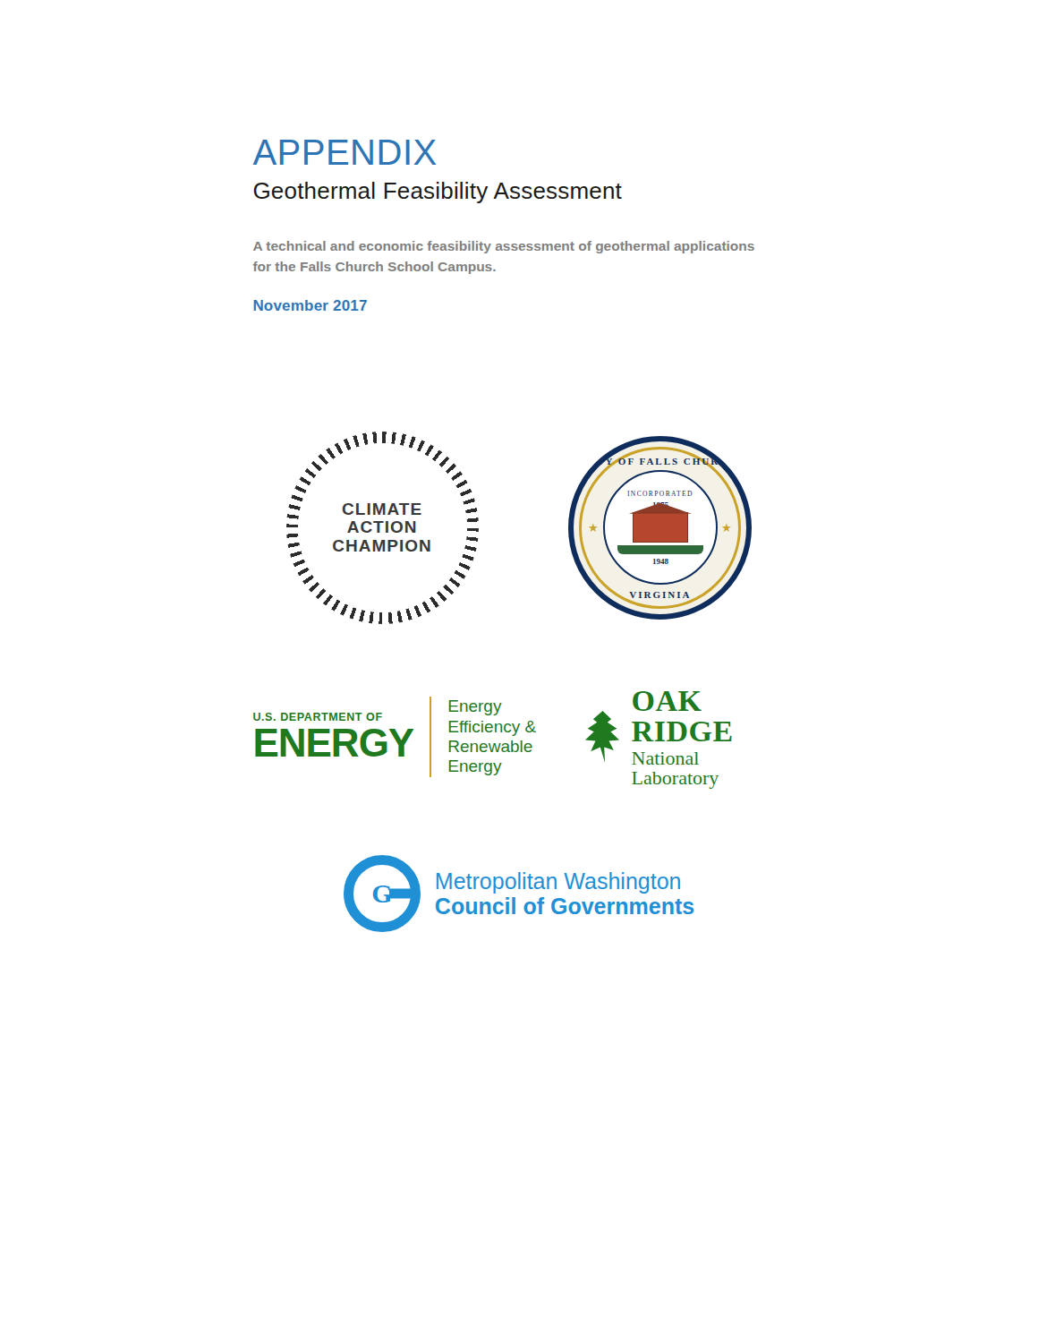APPENDIX
Geothermal Feasibility Assessment
A technical and economic feasibility assessment of geothermal applications for the Falls Church School Campus.
November 2017
Climate
Action
Champion
City of Falls Church
★ ★
Incorporated
1875
1948
Virginia
U.S. Department of
ENERGY
Energy Efficiency &
Renewable Energy
Oak Ridge
National Laboratory
G
Metropolitan Washington
Council of Governments